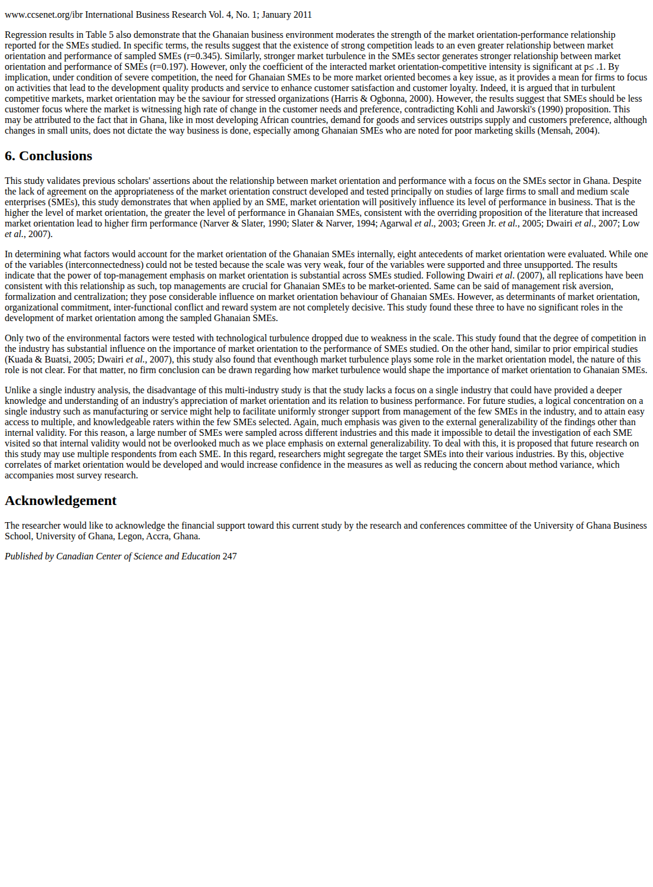www.ccsenet.org/ibr International Business Research Vol. 4, No. 1; January 2011
Regression results in Table 5 also demonstrate that the Ghanaian business environment moderates the strength of the market orientation-performance relationship reported for the SMEs studied. In specific terms, the results suggest that the existence of strong competition leads to an even greater relationship between market orientation and performance of sampled SMEs (r=0.345). Similarly, stronger market turbulence in the SMEs sector generates stronger relationship between market orientation and performance of SMEs (r=0.197). However, only the coefficient of the interacted market orientation-competitive intensity is significant at p≤ .1. By implication, under condition of severe competition, the need for Ghanaian SMEs to be more market oriented becomes a key issue, as it provides a mean for firms to focus on activities that lead to the development quality products and service to enhance customer satisfaction and customer loyalty. Indeed, it is argued that in turbulent competitive markets, market orientation may be the saviour for stressed organizations (Harris & Ogbonna, 2000). However, the results suggest that SMEs should be less customer focus where the market is witnessing high rate of change in the customer needs and preference, contradicting Kohli and Jaworski's (1990) proposition. This may be attributed to the fact that in Ghana, like in most developing African countries, demand for goods and services outstrips supply and customers preference, although changes in small units, does not dictate the way business is done, especially among Ghanaian SMEs who are noted for poor marketing skills (Mensah, 2004).
6. Conclusions
This study validates previous scholars' assertions about the relationship between market orientation and performance with a focus on the SMEs sector in Ghana. Despite the lack of agreement on the appropriateness of the market orientation construct developed and tested principally on studies of large firms to small and medium scale enterprises (SMEs), this study demonstrates that when applied by an SME, market orientation will positively influence its level of performance in business. That is the higher the level of market orientation, the greater the level of performance in Ghanaian SMEs, consistent with the overriding proposition of the literature that increased market orientation lead to higher firm performance (Narver & Slater, 1990; Slater & Narver, 1994; Agarwal et al., 2003; Green Jr. et al., 2005; Dwairi et al., 2007; Low et al., 2007).
In determining what factors would account for the market orientation of the Ghanaian SMEs internally, eight antecedents of market orientation were evaluated. While one of the variables (interconnectedness) could not be tested because the scale was very weak, four of the variables were supported and three unsupported. The results indicate that the power of top-management emphasis on market orientation is substantial across SMEs studied. Following Dwairi et al. (2007), all replications have been consistent with this relationship as such, top managements are crucial for Ghanaian SMEs to be market-oriented. Same can be said of management risk aversion, formalization and centralization; they pose considerable influence on market orientation behaviour of Ghanaian SMEs. However, as determinants of market orientation, organizational commitment, inter-functional conflict and reward system are not completely decisive. This study found these three to have no significant roles in the development of market orientation among the sampled Ghanaian SMEs.
Only two of the environmental factors were tested with technological turbulence dropped due to weakness in the scale. This study found that the degree of competition in the industry has substantial influence on the importance of market orientation to the performance of SMEs studied. On the other hand, similar to prior empirical studies (Kuada & Buatsi, 2005; Dwairi et al., 2007), this study also found that eventhough market turbulence plays some role in the market orientation model, the nature of this role is not clear. For that matter, no firm conclusion can be drawn regarding how market turbulence would shape the importance of market orientation to Ghanaian SMEs.
Unlike a single industry analysis, the disadvantage of this multi-industry study is that the study lacks a focus on a single industry that could have provided a deeper knowledge and understanding of an industry's appreciation of market orientation and its relation to business performance. For future studies, a logical concentration on a single industry such as manufacturing or service might help to facilitate uniformly stronger support from management of the few SMEs in the industry, and to attain easy access to multiple, and knowledgeable raters within the few SMEs selected. Again, much emphasis was given to the external generalizability of the findings other than internal validity. For this reason, a large number of SMEs were sampled across different industries and this made it impossible to detail the investigation of each SME visited so that internal validity would not be overlooked much as we place emphasis on external generalizability. To deal with this, it is proposed that future research on this study may use multiple respondents from each SME. In this regard, researchers might segregate the target SMEs into their various industries. By this, objective correlates of market orientation would be developed and would increase confidence in the measures as well as reducing the concern about method variance, which accompanies most survey research.
Acknowledgement
The researcher would like to acknowledge the financial support toward this current study by the research and conferences committee of the University of Ghana Business School, University of Ghana, Legon, Accra, Ghana.
Published by Canadian Center of Science and Education 247